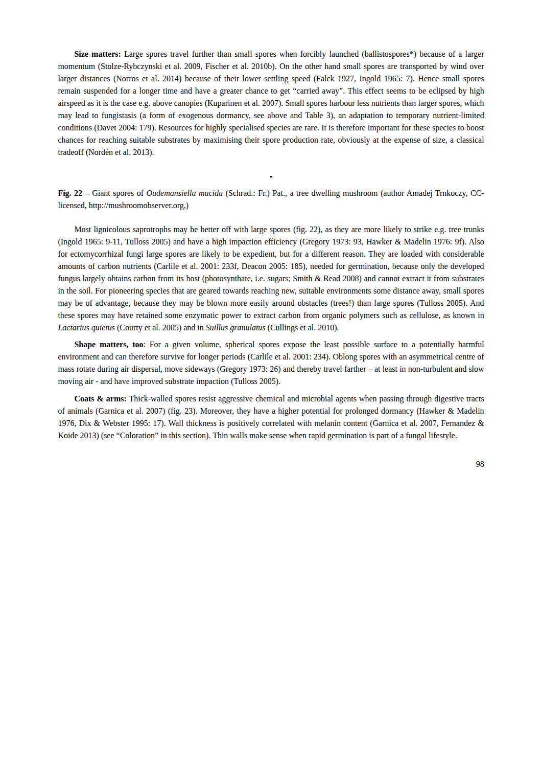Size matters: Large spores travel further than small spores when forcibly launched (ballistospores*) because of a larger momentum (Stolze-Rybczynski et al. 2009, Fischer et al. 2010b). On the other hand small spores are transported by wind over larger distances (Norros et al. 2014) because of their lower settling speed (Falck 1927, Ingold 1965: 7). Hence small spores remain suspended for a longer time and have a greater chance to get “carried away”. This effect seems to be eclipsed by high airspeed as it is the case e.g. above canopies (Kuparinen et al. 2007). Small spores harbour less nutrients than larger spores, which may lead to fungistasis (a form of exogenous dormancy, see above and Table 3), an adaptation to temporary nutrient-limited conditions (Davet 2004: 179). Resources for highly specialised species are rare. It is therefore important for these species to boost chances for reaching suitable substrates by maximising their spore production rate, obviously at the expense of size, a classical tradeoff (Nordén et al. 2013).
Fig. 22 – Giant spores of Oudemansiella mucida (Schrad.: Fr.) Pat., a tree dwelling mushroom (author Amadej Trnkoczy, CC-licensed, http://mushroomobserver.org,)
Most lignicolous saprotrophs may be better off with large spores (fig. 22), as they are more likely to strike e.g. tree trunks (Ingold 1965: 9-11, Tulloss 2005) and have a high impaction efficiency (Gregory 1973: 93, Hawker & Madelin 1976: 9f). Also for ectomycorrhizal fungi large spores are likely to be expedient, but for a different reason. They are loaded with considerable amounts of carbon nutrients (Carlile et al. 2001: 233f, Deacon 2005: 185), needed for germination, because only the developed fungus largely obtains carbon from its host (photosynthate, i.e. sugars; Smith & Read 2008) and cannot extract it from substrates in the soil. For pioneering species that are geared towards reaching new, suitable environments some distance away, small spores may be of advantage, because they may be blown more easily around obstacles (trees!) than large spores (Tulloss 2005). And these spores may have retained some enzymatic power to extract carbon from organic polymers such as cellulose, as known in Lactarius quietus (Courty et al. 2005) and in Suillus granulatus (Cullings et al. 2010).
Shape matters, too: For a given volume, spherical spores expose the least possible surface to a potentially harmful environment and can therefore survive for longer periods (Carlile et al. 2001: 234). Oblong spores with an asymmetrical centre of mass rotate during air dispersal, move sideways (Gregory 1973: 26) and thereby travel farther – at least in non-turbulent and slow moving air - and have improved substrate impaction (Tulloss 2005).
Coats & arms: Thick-walled spores resist aggressive chemical and microbial agents when passing through digestive tracts of animals (Garnica et al. 2007) (fig. 23). Moreover, they have a higher potential for prolonged dormancy (Hawker & Madelin 1976, Dix & Webster 1995: 17). Wall thickness is positively correlated with melanin content (Garnica et al. 2007, Fernandez & Koide 2013) (see “Coloration” in this section). Thin walls make sense when rapid germination is part of a fungal lifestyle.
98